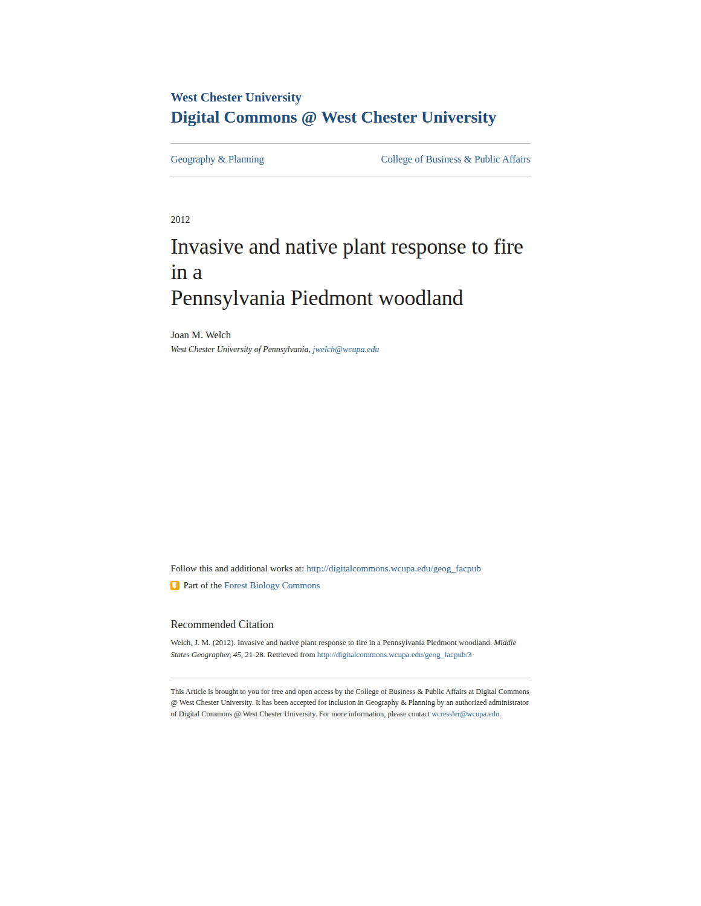West Chester University
Digital Commons @ West Chester University
Geography & Planning
College of Business & Public Affairs
2012
Invasive and native plant response to fire in a
Pennsylvania Piedmont woodland
Joan M. Welch
West Chester University of Pennsylvania, jwelch@wcupa.edu
Follow this and additional works at: http://digitalcommons.wcupa.edu/geog_facpub
Part of the Forest Biology Commons
Recommended Citation
Welch, J. M. (2012). Invasive and native plant response to fire in a Pennsylvania Piedmont woodland. Middle States Geographer, 45, 21-28. Retrieved from http://digitalcommons.wcupa.edu/geog_facpub/3
This Article is brought to you for free and open access by the College of Business & Public Affairs at Digital Commons @ West Chester University. It has been accepted for inclusion in Geography & Planning by an authorized administrator of Digital Commons @ West Chester University. For more information, please contact wcressler@wcupa.edu.